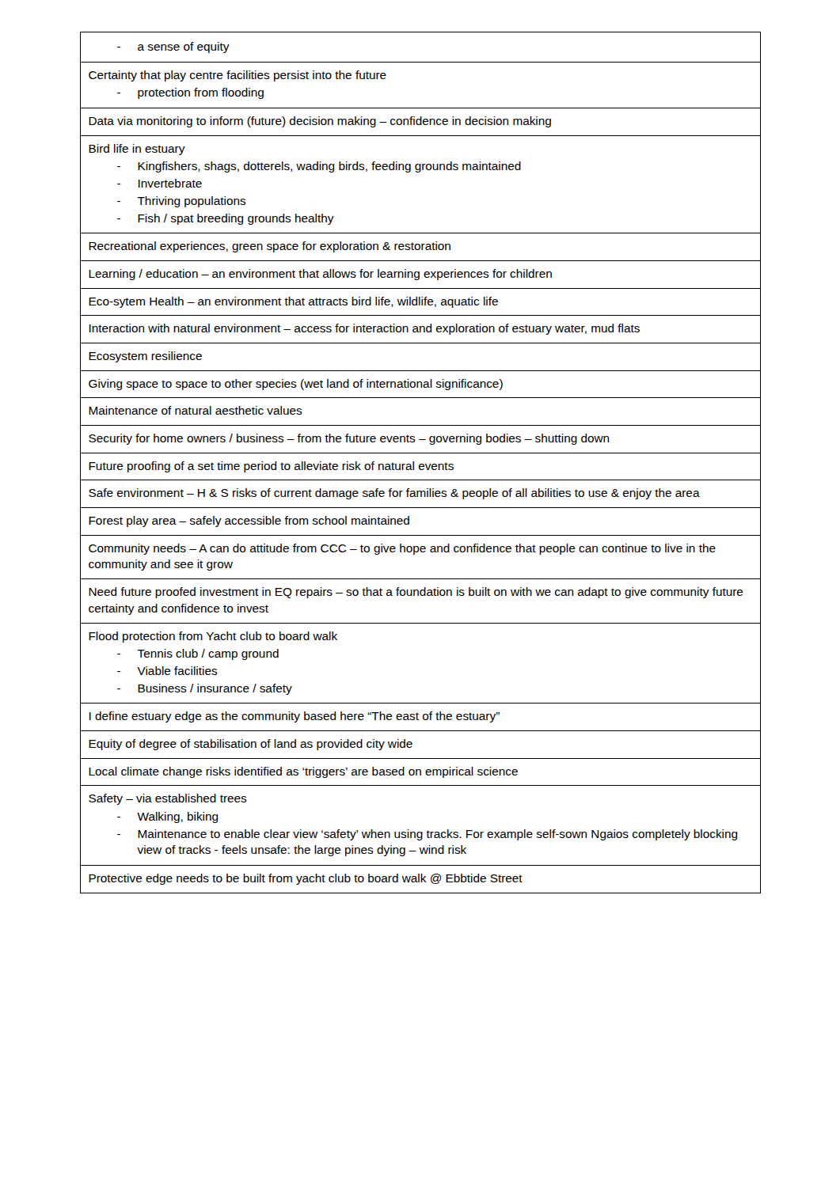| a sense of equity |
| Certainty that play centre facilities persist into the future protection from flooding |
| Data via monitoring to inform (future) decision making – confidence in decision making |
| Bird life in estuary Kingfishers, shags, dotterels, wading birds, feeding grounds maintained Invertebrate Thriving populations Fish / spat breeding grounds healthy |
| Recreational experiences, green space for exploration & restoration |
| Learning / education – an environment that allows for learning experiences for children |
| Eco-sytem Health – an environment that attracts bird life, wildlife, aquatic life |
| Interaction with natural environment – access for interaction and exploration of estuary water, mud flats |
| Ecosystem resilience |
| Giving space to space to other species (wet land of international significance) |
| Maintenance of natural aesthetic values |
| Security for home owners / business – from the future events – governing bodies – shutting down |
| Future proofing of a set time period to alleviate risk of natural events |
| Safe environment – H & S risks of current damage safe for families & people of all abilities to use & enjoy the area |
| Forest play area – safely accessible from school maintained |
| Community needs – A can do attitude from CCC – to give hope and confidence that people can continue to live in the community and see it grow |
| Need future proofed investment in EQ repairs – so that a foundation is built on with we can adapt to give community future certainty and confidence to invest |
| Flood protection from Yacht club to board walk Tennis club / camp ground Viable facilities Business / insurance / safety |
| I define estuary edge as the community based here “The east of the estuary” |
| Equity of degree of stabilisation of land as provided city wide |
| Local climate change risks identified as ‘triggers’ are based on empirical science |
| Safety – via established trees Walking, biking Maintenance to enable clear view ‘safety’ when using tracks. For example self-sown Ngaios completely blocking view of tracks - feels unsafe: the large pines dying – wind risk |
| Protective edge needs to be built from yacht club to board walk @ Ebbtide Street |